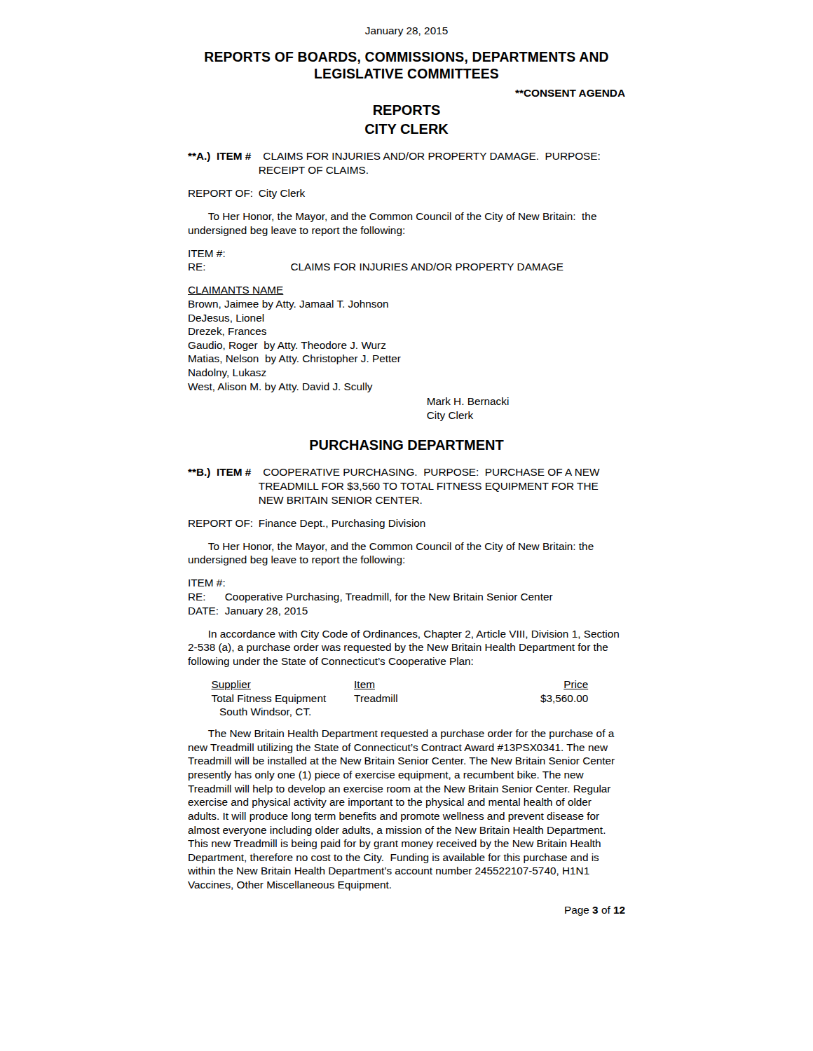January 28, 2015
REPORTS OF BOARDS, COMMISSIONS, DEPARTMENTS AND
LEGISLATIVE COMMITTEES
**CONSENT AGENDA
REPORTS
CITY CLERK
**A.) ITEM # CLAIMS FOR INJURIES AND/OR PROPERTY DAMAGE. PURPOSE: RECEIPT OF CLAIMS.
REPORT OF: City Clerk
To Her Honor, the Mayor, and the Common Council of the City of New Britain: the undersigned beg leave to report the following:
ITEM #:
RE: CLAIMS FOR INJURIES AND/OR PROPERTY DAMAGE
CLAIMANTS NAME
Brown, Jaimee by Atty. Jamaal T. Johnson
DeJesus, Lionel
Drezek, Frances
Gaudio, Roger by Atty. Theodore J. Wurz
Matias, Nelson by Atty. Christopher J. Petter
Nadolny, Lukasz
West, Alison M. by Atty. David J. Scully
Mark H. Bernacki
City Clerk
PURCHASING DEPARTMENT
**B.) ITEM # COOPERATIVE PURCHASING. PURPOSE: PURCHASE OF A NEW TREADMILL FOR $3,560 TO TOTAL FITNESS EQUIPMENT FOR THE NEW BRITAIN SENIOR CENTER.
REPORT OF: Finance Dept., Purchasing Division
To Her Honor, the Mayor, and the Common Council of the City of New Britain: the undersigned beg leave to report the following:
ITEM #:
RE: Cooperative Purchasing, Treadmill, for the New Britain Senior Center
DATE: January 28, 2015
In accordance with City Code of Ordinances, Chapter 2, Article VIII, Division 1, Section 2-538 (a), a purchase order was requested by the New Britain Health Department for the following under the State of Connecticut’s Cooperative Plan:
| Supplier | Item | Price |
| --- | --- | --- |
| Total Fitness Equipment | Treadmill | $3,560.00 |
| South Windsor, CT. | | |
The New Britain Health Department requested a purchase order for the purchase of a new Treadmill utilizing the State of Connecticut’s Contract Award #13PSX0341. The new Treadmill will be installed at the New Britain Senior Center. The New Britain Senior Center presently has only one (1) piece of exercise equipment, a recumbent bike. The new Treadmill will help to develop an exercise room at the New Britain Senior Center. Regular exercise and physical activity are important to the physical and mental health of older adults. It will produce long term benefits and promote wellness and prevent disease for almost everyone including older adults, a mission of the New Britain Health Department. This new Treadmill is being paid for by grant money received by the New Britain Health Department, therefore no cost to the City. Funding is available for this purchase and is within the New Britain Health Department’s account number 245522107-5740, H1N1 Vaccines, Other Miscellaneous Equipment.
Page 3 of 12